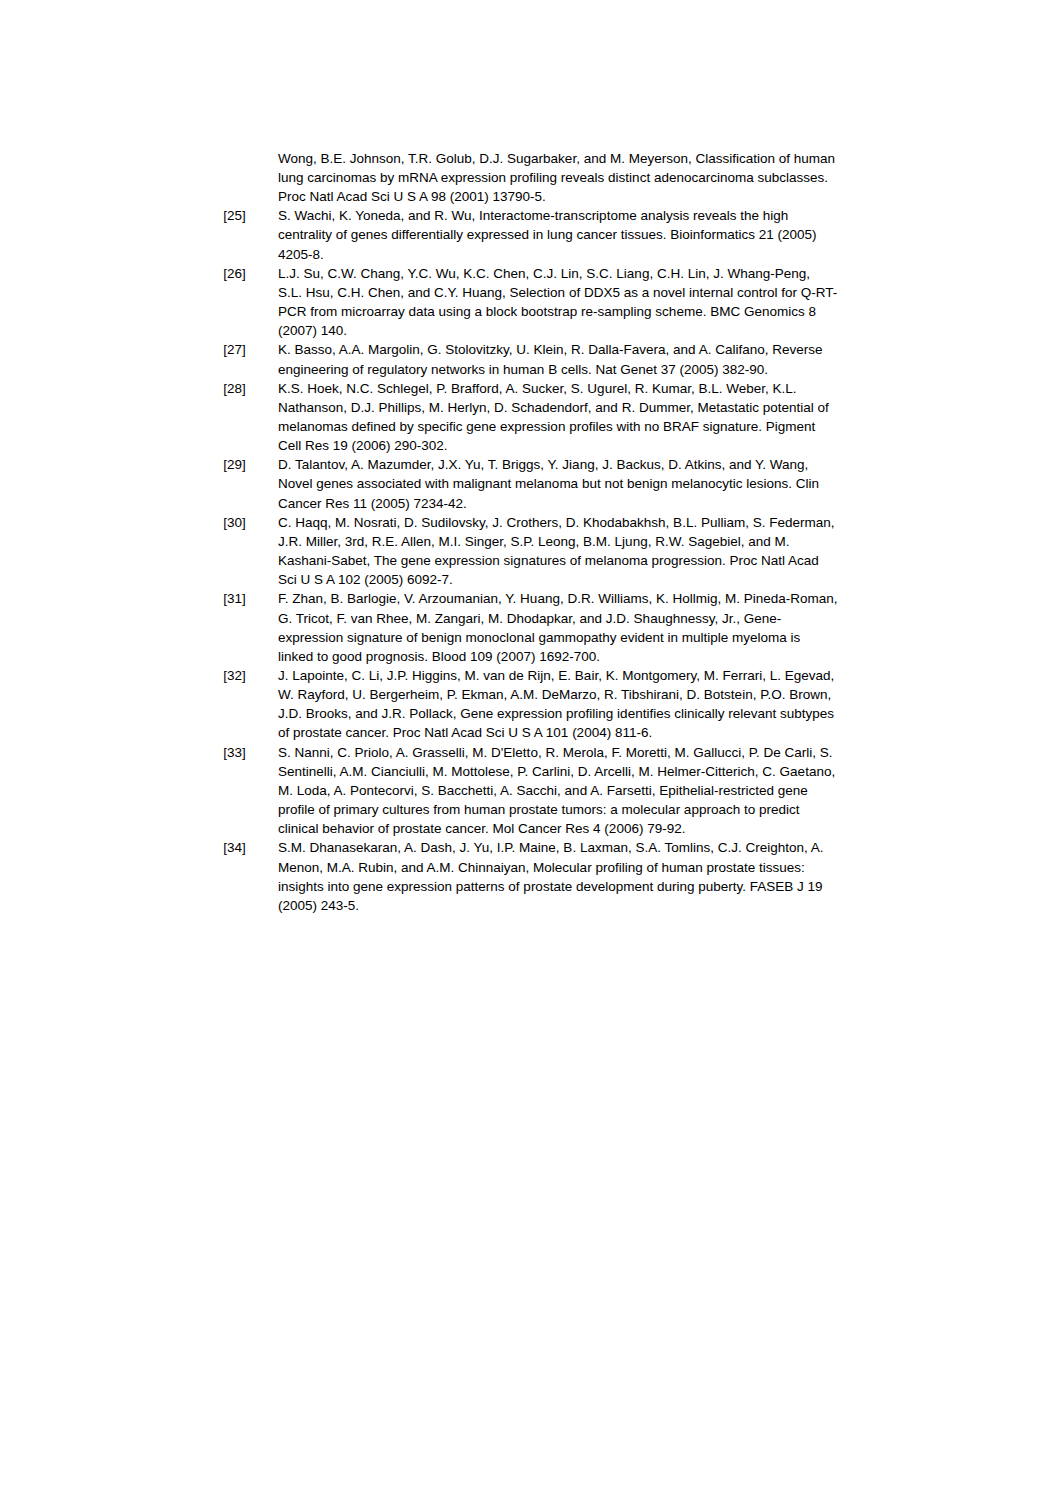Wong, B.E. Johnson, T.R. Golub, D.J. Sugarbaker, and M. Meyerson, Classification of human lung carcinomas by mRNA expression profiling reveals distinct adenocarcinoma subclasses. Proc Natl Acad Sci U S A 98 (2001) 13790-5.
[25] S. Wachi, K. Yoneda, and R. Wu, Interactome-transcriptome analysis reveals the high centrality of genes differentially expressed in lung cancer tissues. Bioinformatics 21 (2005) 4205-8.
[26] L.J. Su, C.W. Chang, Y.C. Wu, K.C. Chen, C.J. Lin, S.C. Liang, C.H. Lin, J. Whang-Peng, S.L. Hsu, C.H. Chen, and C.Y. Huang, Selection of DDX5 as a novel internal control for Q-RT-PCR from microarray data using a block bootstrap re-sampling scheme. BMC Genomics 8 (2007) 140.
[27] K. Basso, A.A. Margolin, G. Stolovitzky, U. Klein, R. Dalla-Favera, and A. Califano, Reverse engineering of regulatory networks in human B cells. Nat Genet 37 (2005) 382-90.
[28] K.S. Hoek, N.C. Schlegel, P. Brafford, A. Sucker, S. Ugurel, R. Kumar, B.L. Weber, K.L. Nathanson, D.J. Phillips, M. Herlyn, D. Schadendorf, and R. Dummer, Metastatic potential of melanomas defined by specific gene expression profiles with no BRAF signature. Pigment Cell Res 19 (2006) 290-302.
[29] D. Talantov, A. Mazumder, J.X. Yu, T. Briggs, Y. Jiang, J. Backus, D. Atkins, and Y. Wang, Novel genes associated with malignant melanoma but not benign melanocytic lesions. Clin Cancer Res 11 (2005) 7234-42.
[30] C. Haqq, M. Nosrati, D. Sudilovsky, J. Crothers, D. Khodabakhsh, B.L. Pulliam, S. Federman, J.R. Miller, 3rd, R.E. Allen, M.I. Singer, S.P. Leong, B.M. Ljung, R.W. Sagebiel, and M. Kashani-Sabet, The gene expression signatures of melanoma progression. Proc Natl Acad Sci U S A 102 (2005) 6092-7.
[31] F. Zhan, B. Barlogie, V. Arzoumanian, Y. Huang, D.R. Williams, K. Hollmig, M. Pineda-Roman, G. Tricot, F. van Rhee, M. Zangari, M. Dhodapkar, and J.D. Shaughnessy, Jr., Gene-expression signature of benign monoclonal gammopathy evident in multiple myeloma is linked to good prognosis. Blood 109 (2007) 1692-700.
[32] J. Lapointe, C. Li, J.P. Higgins, M. van de Rijn, E. Bair, K. Montgomery, M. Ferrari, L. Egevad, W. Rayford, U. Bergerheim, P. Ekman, A.M. DeMarzo, R. Tibshirani, D. Botstein, P.O. Brown, J.D. Brooks, and J.R. Pollack, Gene expression profiling identifies clinically relevant subtypes of prostate cancer. Proc Natl Acad Sci U S A 101 (2004) 811-6.
[33] S. Nanni, C. Priolo, A. Grasselli, M. D'Eletto, R. Merola, F. Moretti, M. Gallucci, P. De Carli, S. Sentinelli, A.M. Cianciulli, M. Mottolese, P. Carlini, D. Arcelli, M. Helmer-Citterich, C. Gaetano, M. Loda, A. Pontecorvi, S. Bacchetti, A. Sacchi, and A. Farsetti, Epithelial-restricted gene profile of primary cultures from human prostate tumors: a molecular approach to predict clinical behavior of prostate cancer. Mol Cancer Res 4 (2006) 79-92.
[34] S.M. Dhanasekaran, A. Dash, J. Yu, I.P. Maine, B. Laxman, S.A. Tomlins, C.J. Creighton, A. Menon, M.A. Rubin, and A.M. Chinnaiyan, Molecular profiling of human prostate tissues: insights into gene expression patterns of prostate development during puberty. FASEB J 19 (2005) 243-5.